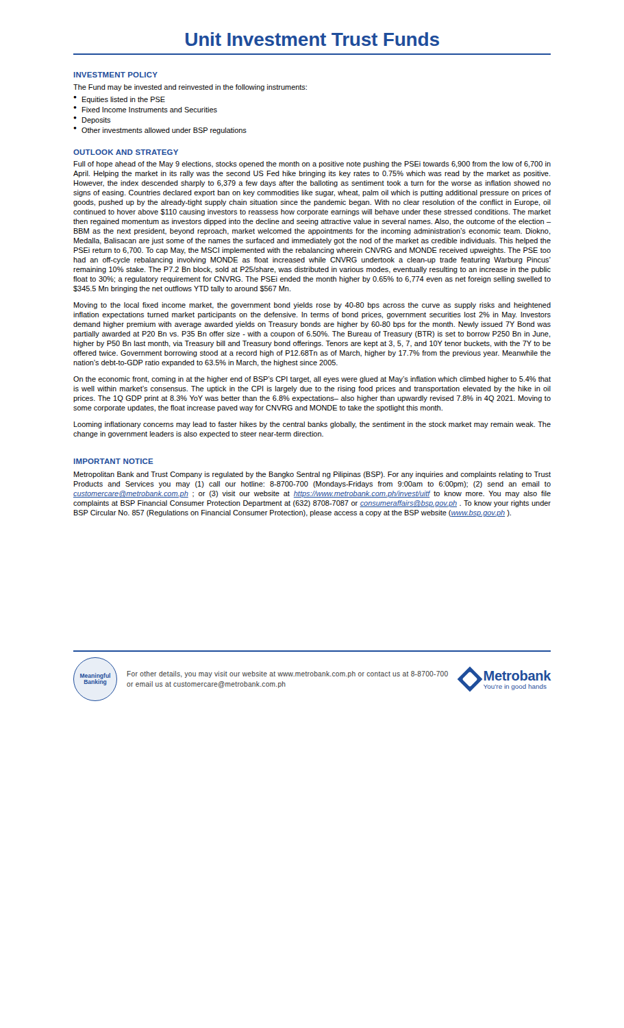Unit Investment Trust Funds
INVESTMENT POLICY
The Fund may be invested and reinvested in the following instruments:
Equities listed in the PSE
Fixed Income Instruments and Securities
Deposits
Other investments allowed under BSP regulations
OUTLOOK AND STRATEGY
Full of hope ahead of the May 9 elections, stocks opened the month on a positive note pushing the PSEi towards 6,900 from the low of 6,700 in April. Helping the market in its rally was the second US Fed hike bringing its key rates to 0.75% which was read by the market as positive. However, the index descended sharply to 6,379 a few days after the balloting as sentiment took a turn for the worse as inflation showed no signs of easing. Countries declared export ban on key commodities like sugar, wheat, palm oil which is putting additional pressure on prices of goods, pushed up by the already-tight supply chain situation since the pandemic began. With no clear resolution of the conflict in Europe, oil continued to hover above $110 causing investors to reassess how corporate earnings will behave under these stressed conditions. The market then regained momentum as investors dipped into the decline and seeing attractive value in several names. Also, the outcome of the election – BBM as the next president, beyond reproach, market welcomed the appointments for the incoming administration’s economic team. Diokno, Medalla, Balisacan are just some of the names the surfaced and immediately got the nod of the market as credible individuals. This helped the PSEi return to 6,700. To cap May, the MSCI implemented with the rebalancing wherein CNVRG and MONDE received upweights. The PSE too had an off-cycle rebalancing involving MONDE as float increased while CNVRG undertook a clean-up trade featuring Warburg Pincus’ remaining 10% stake. The P7.2 Bn block, sold at P25/share, was distributed in various modes, eventually resulting to an increase in the public float to 30%; a regulatory requirement for CNVRG. The PSEi ended the month higher by 0.65% to 6,774 even as net foreign selling swelled to $345.5 Mn bringing the net outflows YTD tally to around $567 Mn.
Moving to the local fixed income market, the government bond yields rose by 40-80 bps across the curve as supply risks and heightened inflation expectations turned market participants on the defensive. In terms of bond prices, government securities lost 2% in May. Investors demand higher premium with average awarded yields on Treasury bonds are higher by 60-80 bps for the month. Newly issued 7Y Bond was partially awarded at P20 Bn vs. P35 Bn offer size - with a coupon of 6.50%. The Bureau of Treasury (BTR) is set to borrow P250 Bn in June, higher by P50 Bn last month, via Treasury bill and Treasury bond offerings. Tenors are kept at 3, 5, 7, and 10Y tenor buckets, with the 7Y to be offered twice. Government borrowing stood at a record high of P12.68Tn as of March, higher by 17.7% from the previous year. Meanwhile the nation’s debt-to-GDP ratio expanded to 63.5% in March, the highest since 2005.
On the economic front, coming in at the higher end of BSP’s CPI target, all eyes were glued at May’s inflation which climbed higher to 5.4% that is well within market’s consensus. The uptick in the CPI is largely due to the rising food prices and transportation elevated by the hike in oil prices. The 1Q GDP print at 8.3% YoY was better than the 6.8% expectations– also higher than upwardly revised 7.8% in 4Q 2021. Moving to some corporate updates, the float increase paved way for CNVRG and MONDE to take the spotlight this month.
Looming inflationary concerns may lead to faster hikes by the central banks globally, the sentiment in the stock market may remain weak. The change in government leaders is also expected to steer near-term direction.
IMPORTANT NOTICE
Metropolitan Bank and Trust Company is regulated by the Bangko Sentral ng Pilipinas (BSP). For any inquiries and complaints relating to Trust Products and Services you may (1) call our hotline: 8-8700-700 (Mondays-Fridays from 9:00am to 6:00pm); (2) send an email to customercare@metrobank.com.ph ; or (3) visit our website at https://www.metrobank.com.ph/invest/uitf to know more. You may also file complaints at BSP Financial Consumer Protection Department at (632) 8708-7087 or consumeraffairs@bsp.gov.ph . To know your rights under BSP Circular No. 857 (Regulations on Financial Consumer Protection), please access a copy at the BSP website (www.bsp.gov.ph ).
Meaningful Banking
For other details, you may visit our website at www.metrobank.com.ph or contact us at 8-8700-700 or email us at customercare@metrobank.com.ph
Metrobank
You’re in good hands